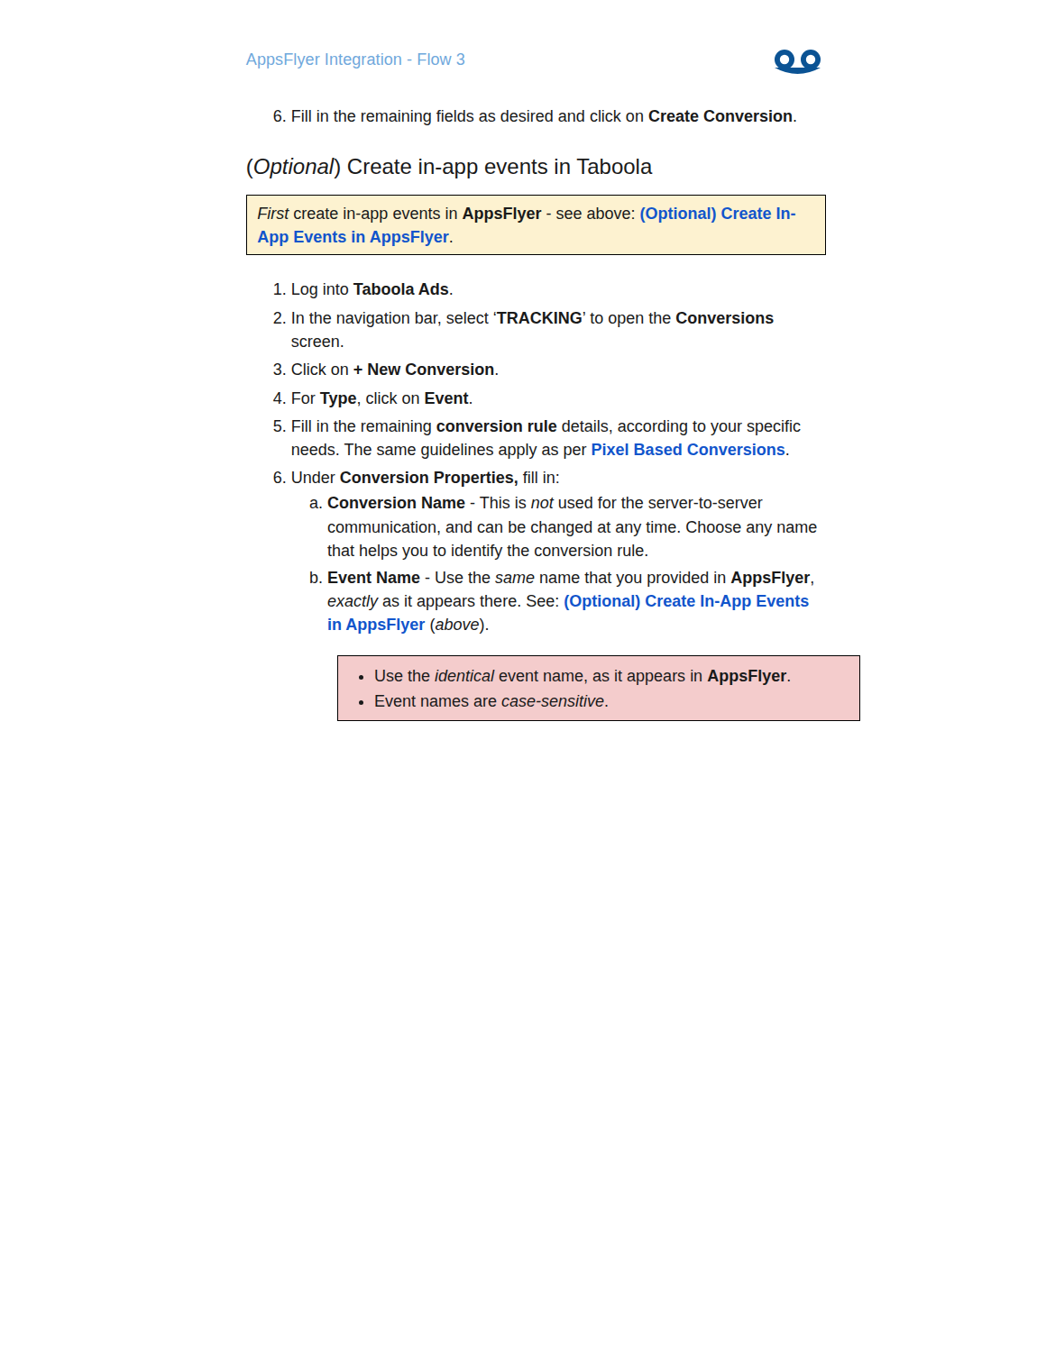AppsFlyer Integration - Flow 3
Fill in the remaining fields as desired and click on Create Conversion.
(Optional) Create in-app events in Taboola
First create in-app events in AppsFlyer - see above: (Optional) Create In-App Events in AppsFlyer.
Log into Taboola Ads.
In the navigation bar, select ‘TRACKING’ to open the Conversions screen.
Click on + New Conversion.
For Type, click on Event.
Fill in the remaining conversion rule details, according to your specific needs. The same guidelines apply as per Pixel Based Conversions.
Under Conversion Properties, fill in:
Conversion Name - This is not used for the server-to-server communication, and can be changed at any time. Choose any name that helps you to identify the conversion rule.
Event Name - Use the same name that you provided in AppsFlyer, exactly as it appears there. See: (Optional) Create In-App Events in AppsFlyer (above).
Use the identical event name, as it appears in AppsFlyer.
Event names are case-sensitive.